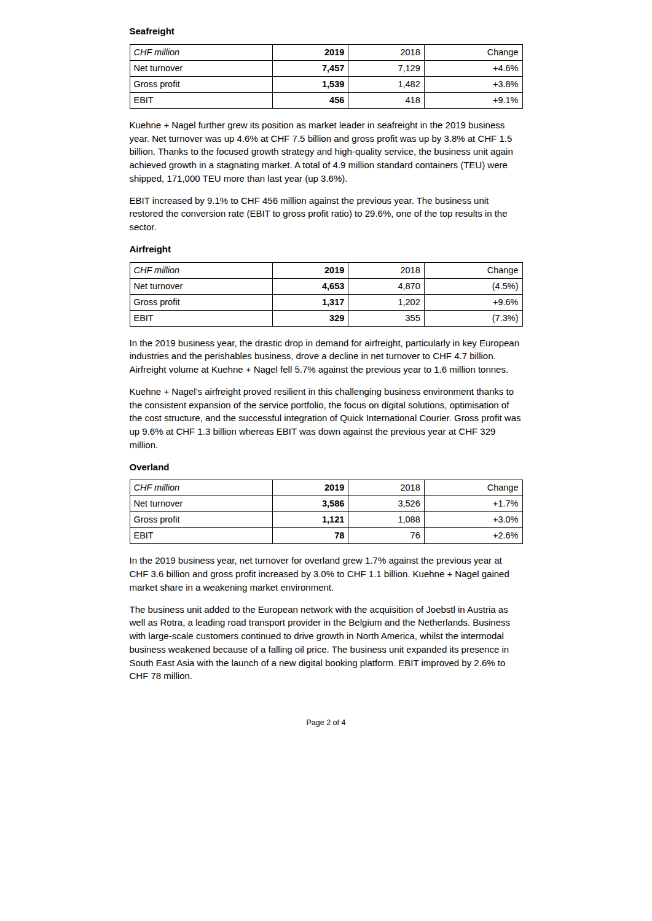Seafreight
| CHF million | 2019 | 2018 | Change |
| --- | --- | --- | --- |
| Net turnover | 7,457 | 7,129 | +4.6% |
| Gross profit | 1,539 | 1,482 | +3.8% |
| EBIT | 456 | 418 | +9.1% |
Kuehne + Nagel further grew its position as market leader in seafreight in the 2019 business year. Net turnover was up 4.6% at CHF 7.5 billion and gross profit was up by 3.8% at CHF 1.5 billion. Thanks to the focused growth strategy and high-quality service, the business unit again achieved growth in a stagnating market. A total of 4.9 million standard containers (TEU) were shipped, 171,000 TEU more than last year (up 3.6%).
EBIT increased by 9.1% to CHF 456 million against the previous year. The business unit restored the conversion rate (EBIT to gross profit ratio) to 29.6%, one of the top results in the sector.
Airfreight
| CHF million | 2019 | 2018 | Change |
| --- | --- | --- | --- |
| Net turnover | 4,653 | 4,870 | (4.5%) |
| Gross profit | 1,317 | 1,202 | +9.6% |
| EBIT | 329 | 355 | (7.3%) |
In the 2019 business year, the drastic drop in demand for airfreight, particularly in key European industries and the perishables business, drove a decline in net turnover to CHF 4.7 billion. Airfreight volume at Kuehne + Nagel fell 5.7% against the previous year to 1.6 million tonnes.
Kuehne + Nagel’s airfreight proved resilient in this challenging business environment thanks to the consistent expansion of the service portfolio, the focus on digital solutions, optimisation of the cost structure, and the successful integration of Quick International Courier. Gross profit was up 9.6% at CHF 1.3 billion whereas EBIT was down against the previous year at CHF 329 million.
Overland
| CHF million | 2019 | 2018 | Change |
| --- | --- | --- | --- |
| Net turnover | 3,586 | 3,526 | +1.7% |
| Gross profit | 1,121 | 1,088 | +3.0% |
| EBIT | 78 | 76 | +2.6% |
In the 2019 business year, net turnover for overland grew 1.7% against the previous year at CHF 3.6 billion and gross profit increased by 3.0% to CHF 1.1 billion. Kuehne + Nagel gained market share in a weakening market environment.
The business unit added to the European network with the acquisition of Joebstl in Austria as well as Rotra, a leading road transport provider in the Belgium and the Netherlands. Business with large-scale customers continued to drive growth in North America, whilst the intermodal business weakened because of a falling oil price. The business unit expanded its presence in South East Asia with the launch of a new digital booking platform. EBIT improved by 2.6% to CHF 78 million.
Page 2 of 4